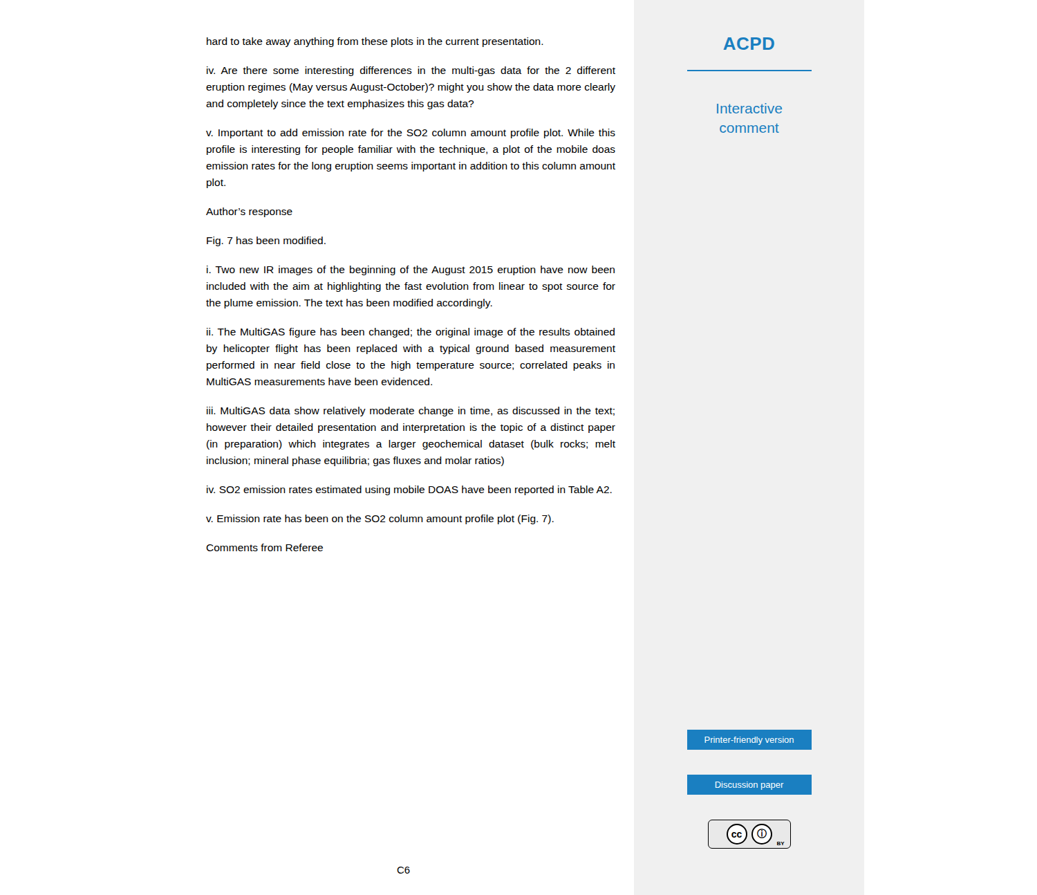hard to take away anything from these plots in the current presentation.
iv. Are there some interesting differences in the multi-gas data for the 2 different eruption regimes (May versus August-October)? might you show the data more clearly and completely since the text emphasizes this gas data?
v. Important to add emission rate for the SO2 column amount profile plot. While this profile is interesting for people familiar with the technique, a plot of the mobile doas emission rates for the long eruption seems important in addition to this column amount plot.
Author’s response
Fig. 7 has been modified.
i. Two new IR images of the beginning of the August 2015 eruption have now been included with the aim at highlighting the fast evolution from linear to spot source for the plume emission. The text has been modified accordingly.
ii. The MultiGAS figure has been changed; the original image of the results obtained by helicopter flight has been replaced with a typical ground based measurement performed in near field close to the high temperature source; correlated peaks in MultiGAS measurements have been evidenced.
iii. MultiGAS data show relatively moderate change in time, as discussed in the text; however their detailed presentation and interpretation is the topic of a distinct paper (in preparation) which integrates a larger geochemical dataset (bulk rocks; melt inclusion; mineral phase equilibria; gas fluxes and molar ratios)
iv. SO2 emission rates estimated using mobile DOAS have been reported in Table A2.
v. Emission rate has been on the SO2 column amount profile plot (Fig. 7).
Comments from Referee
C6
ACPD
Interactive
comment
Printer-friendly version Discussion paper
cc
ⓘ
BY